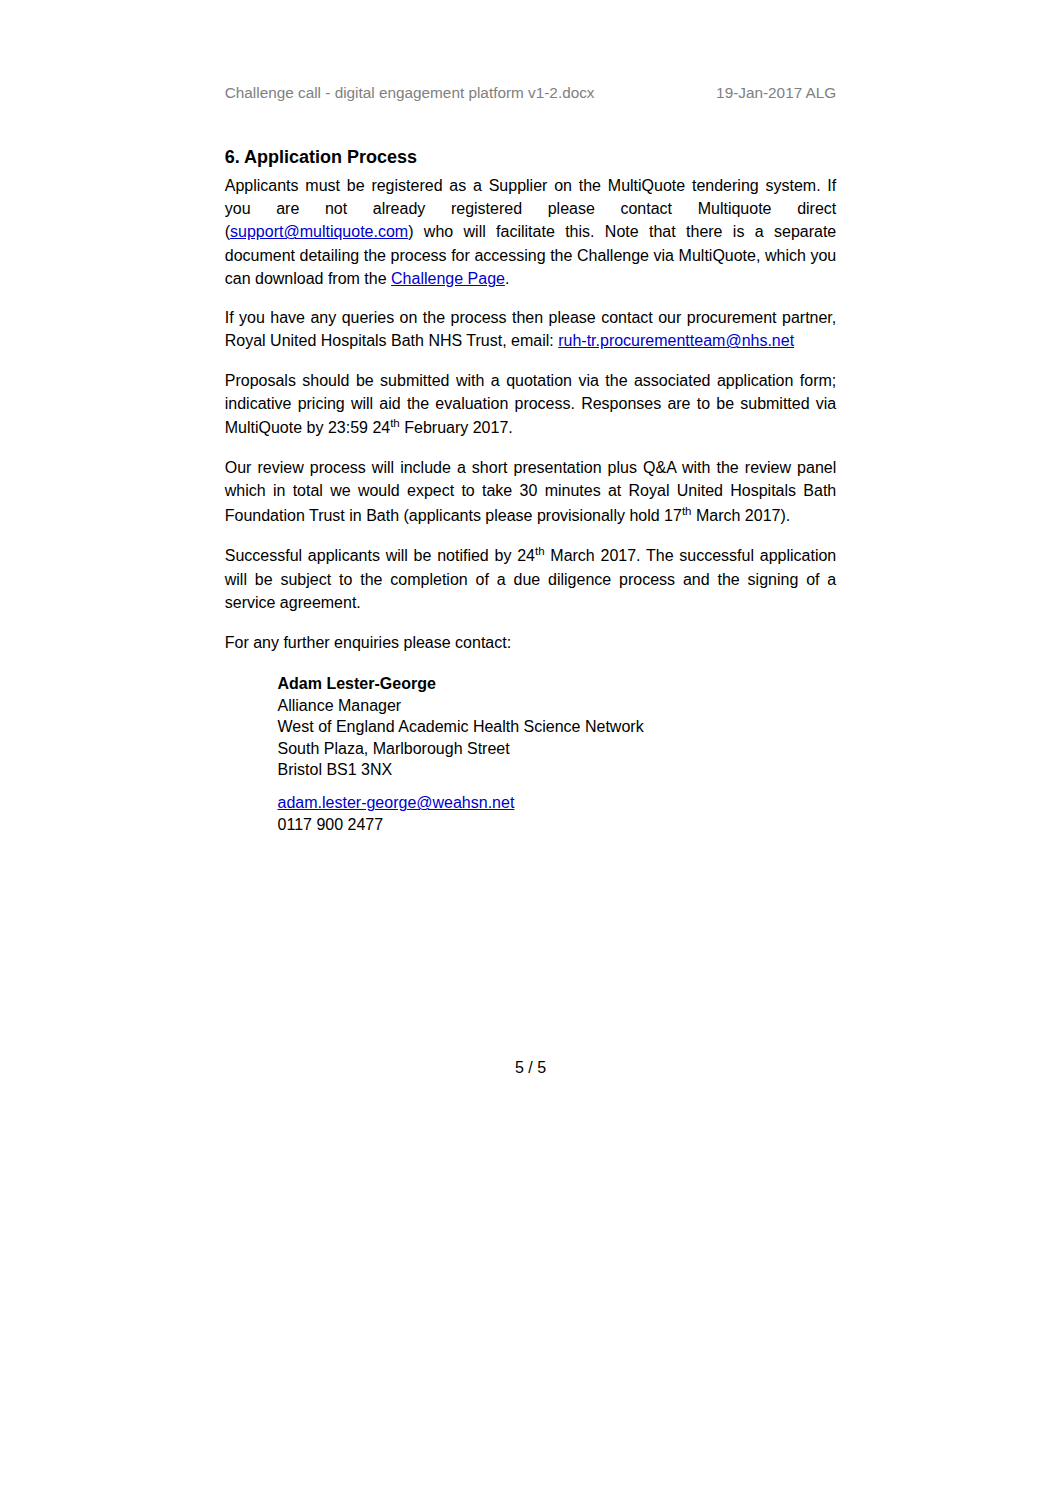Challenge call - digital engagement platform v1-2.docx 19-Jan-2017 ALG
6. Application Process
Applicants must be registered as a Supplier on the MultiQuote tendering system. If you are not already registered please contact Multiquote direct (support@multiquote.com) who will facilitate this. Note that there is a separate document detailing the process for accessing the Challenge via MultiQuote, which you can download from the Challenge Page.
If you have any queries on the process then please contact our procurement partner, Royal United Hospitals Bath NHS Trust, email: ruh-tr.procurementteam@nhs.net
Proposals should be submitted with a quotation via the associated application form; indicative pricing will aid the evaluation process. Responses are to be submitted via MultiQuote by 23:59 24th February 2017.
Our review process will include a short presentation plus Q&A with the review panel which in total we would expect to take 30 minutes at Royal United Hospitals Bath Foundation Trust in Bath (applicants please provisionally hold 17th March 2017).
Successful applicants will be notified by 24th March 2017. The successful application will be subject to the completion of a due diligence process and the signing of a service agreement.
For any further enquiries please contact:
Adam Lester-George
Alliance Manager
West of England Academic Health Science Network
South Plaza, Marlborough Street
Bristol BS1 3NX
adam.lester-george@weahsn.net
0117 900 2477
5 / 5